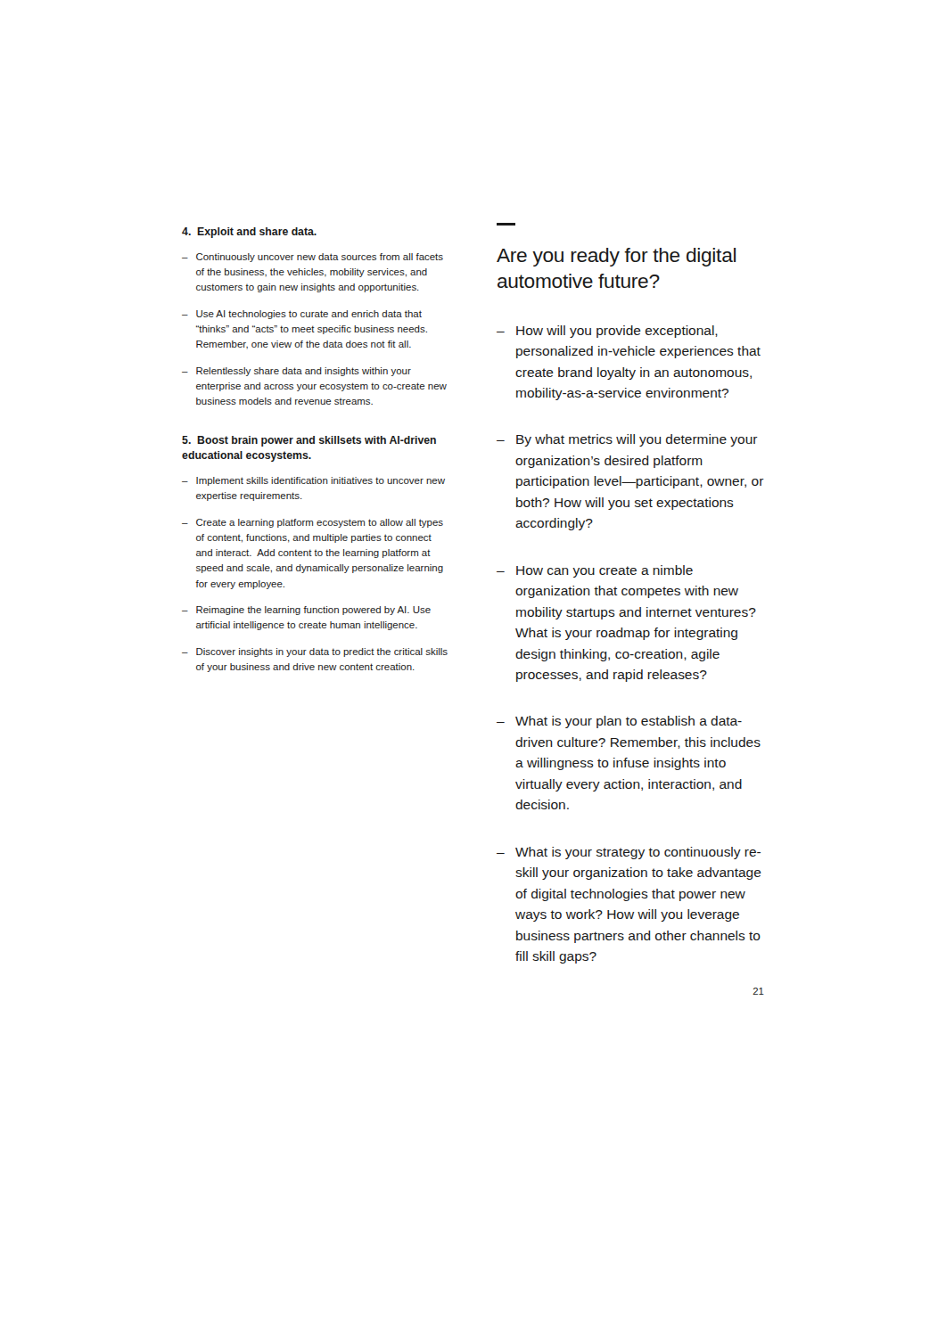4. Exploit and share data.
Continuously uncover new data sources from all facets of the business, the vehicles, mobility services, and customers to gain new insights and opportunities.
Use AI technologies to curate and enrich data that “thinks” and “acts” to meet specific business needs. Remember, one view of the data does not fit all.
Relentlessly share data and insights within your enterprise and across your ecosystem to co-create new business models and revenue streams.
5. Boost brain power and skillsets with AI-driven educational ecosystems.
Implement skills identification initiatives to uncover new expertise requirements.
Create a learning platform ecosystem to allow all types of content, functions, and multiple parties to connect and interact. Add content to the learning platform at speed and scale, and dynamically personalize learning for every employee.
Reimagine the learning function powered by AI. Use artificial intelligence to create human intelligence.
Discover insights in your data to predict the critical skills of your business and drive new content creation.
Are you ready for the digital automotive future?
How will you provide exceptional, personalized in-vehicle experiences that create brand loyalty in an autonomous, mobility-as-a-service environment?
By what metrics will you determine your organization’s desired platform participation level—participant, owner, or both? How will you set expectations accordingly?
How can you create a nimble organization that competes with new mobility startups and internet ventures? What is your roadmap for integrating design thinking, co-creation, agile processes, and rapid releases?
What is your plan to establish a data-driven culture? Remember, this includes a willingness to infuse insights into virtually every action, interaction, and decision.
What is your strategy to continuously re-skill your organization to take advantage of digital technologies that power new ways to work? How will you leverage business partners and other channels to fill skill gaps?
21